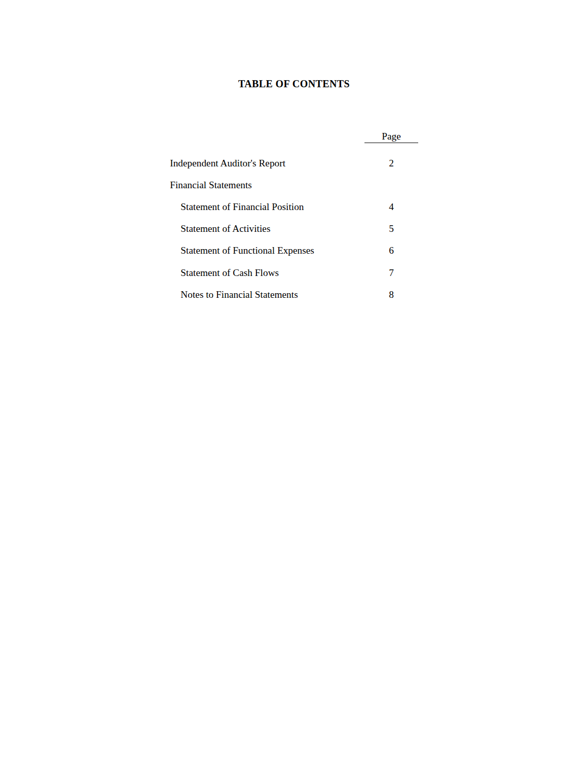TABLE OF CONTENTS
| | Page |
| Independent Auditor's Report | 2 |
| Financial Statements | |
| Statement of Financial Position | 4 |
| Statement of Activities | 5 |
| Statement of Functional Expenses | 6 |
| Statement of Cash Flows | 7 |
| Notes to Financial Statements | 8 |